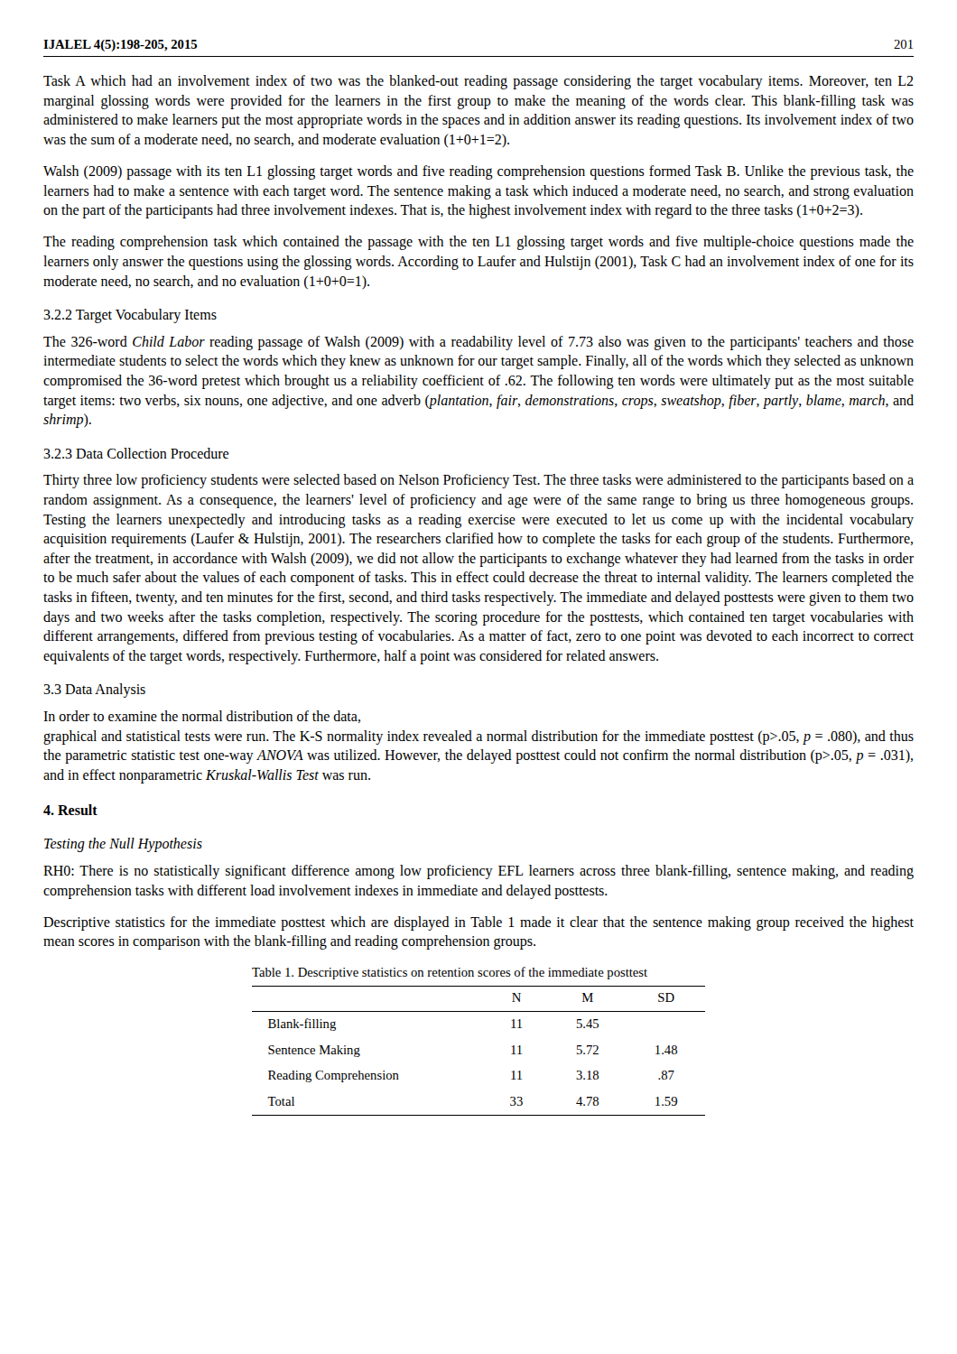IJALEL 4(5):198-205, 2015 201
Task A which had an involvement index of two was the blanked-out reading passage considering the target vocabulary items. Moreover, ten L2 marginal glossing words were provided for the learners in the first group to make the meaning of the words clear. This blank-filling task was administered to make learners put the most appropriate words in the spaces and in addition answer its reading questions. Its involvement index of two was the sum of a moderate need, no search, and moderate evaluation (1+0+1=2).
Walsh (2009) passage with its ten L1 glossing target words and five reading comprehension questions formed Task B. Unlike the previous task, the learners had to make a sentence with each target word. The sentence making a task which induced a moderate need, no search, and strong evaluation on the part of the participants had three involvement indexes. That is, the highest involvement index with regard to the three tasks (1+0+2=3).
The reading comprehension task which contained the passage with the ten L1 glossing target words and five multiple-choice questions made the learners only answer the questions using the glossing words. According to Laufer and Hulstijn (2001), Task C had an involvement index of one for its moderate need, no search, and no evaluation (1+0+0=1).
3.2.2 Target Vocabulary Items
The 326-word Child Labor reading passage of Walsh (2009) with a readability level of 7.73 also was given to the participants' teachers and those intermediate students to select the words which they knew as unknown for our target sample. Finally, all of the words which they selected as unknown compromised the 36-word pretest which brought us a reliability coefficient of .62. The following ten words were ultimately put as the most suitable target items: two verbs, six nouns, one adjective, and one adverb (plantation, fair, demonstrations, crops, sweatshop, fiber, partly, blame, march, and shrimp).
3.2.3 Data Collection Procedure
Thirty three low proficiency students were selected based on Nelson Proficiency Test. The three tasks were administered to the participants based on a random assignment. As a consequence, the learners' level of proficiency and age were of the same range to bring us three homogeneous groups. Testing the learners unexpectedly and introducing tasks as a reading exercise were executed to let us come up with the incidental vocabulary acquisition requirements (Laufer & Hulstijn, 2001). The researchers clarified how to complete the tasks for each group of the students. Furthermore, after the treatment, in accordance with Walsh (2009), we did not allow the participants to exchange whatever they had learned from the tasks in order to be much safer about the values of each component of tasks. This in effect could decrease the threat to internal validity. The learners completed the tasks in fifteen, twenty, and ten minutes for the first, second, and third tasks respectively. The immediate and delayed posttests were given to them two days and two weeks after the tasks completion, respectively. The scoring procedure for the posttests, which contained ten target vocabularies with different arrangements, differed from previous testing of vocabularies. As a matter of fact, zero to one point was devoted to each incorrect to correct equivalents of the target words, respectively. Furthermore, half a point was considered for related answers.
3.3 Data Analysis
In order to examine the normal distribution of the data,
graphical and statistical tests were run. The K-S normality index revealed a normal distribution for the immediate posttest (p>.05, p = .080), and thus the parametric statistic test one-way ANOVA was utilized. However, the delayed posttest could not confirm the normal distribution (p>.05, p = .031), and in effect nonparametric Kruskal-Wallis Test was run.
4. Result
Testing the Null Hypothesis
RH0: There is no statistically significant difference among low proficiency EFL learners across three blank-filling, sentence making, and reading comprehension tasks with different load involvement indexes in immediate and delayed posttests.
Descriptive statistics for the immediate posttest which are displayed in Table 1 made it clear that the sentence making group received the highest mean scores in comparison with the blank-filling and reading comprehension groups.
Table 1. Descriptive statistics on retention scores of the immediate posttest
| | N | M | SD |
| --- | --- | --- | --- |
| Blank-filling | 11 | 5.45 | |
| Sentence Making | 11 | 5.72 | 1.48 |
| Reading Comprehension | 11 | 3.18 | .87 |
| Total | 33 | 4.78 | 1.59 |